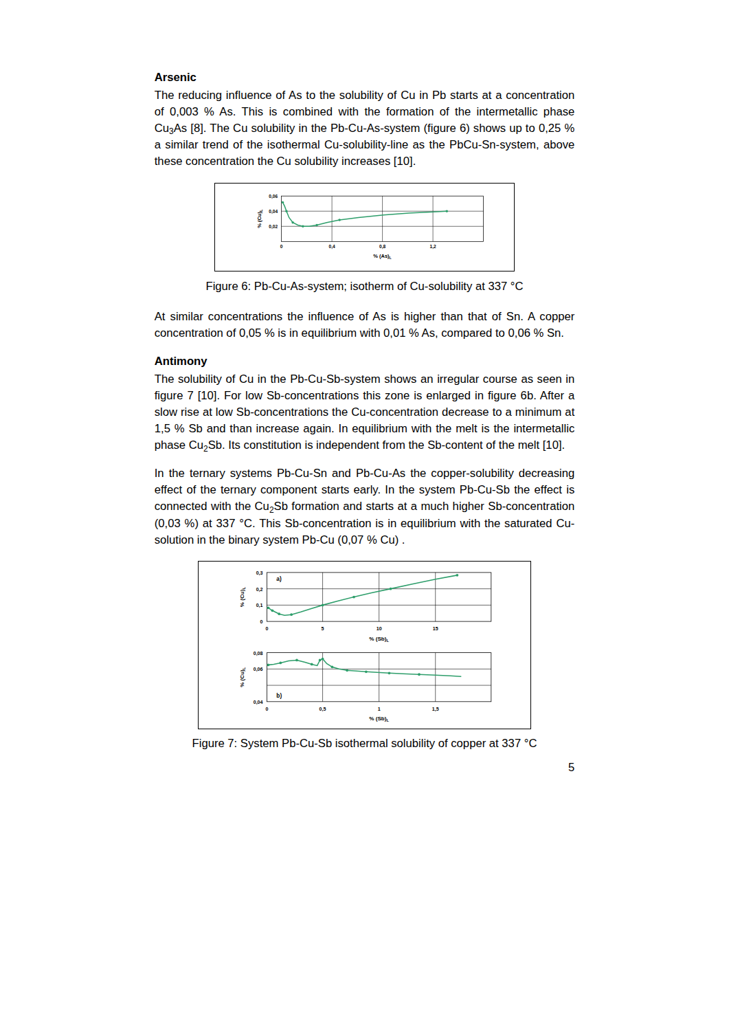Arsenic
The reducing influence of As to the solubility of Cu in Pb starts at a concentration of 0,003 % As. This is combined with the formation of the intermetallic phase Cu3As [8]. The Cu solubility in the Pb-Cu-As-system (figure 6) shows up to 0,25 % a similar trend of the isothermal Cu-solubility-line as the PbCu-Sn-system, above these concentration the Cu solubility increases [10].
0,06 0,04 0,02 0 0,4 0,8 1,2 % (Cu)L % (As)L
Figure 6: Pb-Cu-As-system; isotherm of Cu-solubility at 337 °C
At similar concentrations the influence of As is higher than that of Sn. A copper concentration of 0,05 % is in equilibrium with 0,01 % As, compared to 0,06 % Sn.
Antimony
The solubility of Cu in the Pb-Cu-Sb-system shows an irregular course as seen in figure 7 [10]. For low Sb-concentrations this zone is enlarged in figure 6b. After a slow rise at low Sb-concentrations the Cu-concentration decrease to a minimum at 1,5 % Sb and than increase again. In equilibrium with the melt is the intermetallic phase Cu2Sb. Its constitution is independent from the Sb-content of the melt [10].
In the ternary systems Pb-Cu-Sn and Pb-Cu-As the copper-solubility decreasing effect of the ternary component starts early. In the system Pb-Cu-Sb the effect is connected with the Cu2Sb formation and starts at a much higher Sb-concentration (0,03 %) at 337 °C. This Sb-concentration is in equilibrium with the saturated Cu-solution in the binary system Pb-Cu (0,07 % Cu) .
0,3 0,2 0,1 0 0 5 10 15 % (Cu)L % (Sb)L a) 0,08 0,06 0,04 0 0,5 1 1,5 % (Cu)L % (Sb)L b)
Figure 7: System Pb-Cu-Sb isothermal solubility of copper at 337 °C
5